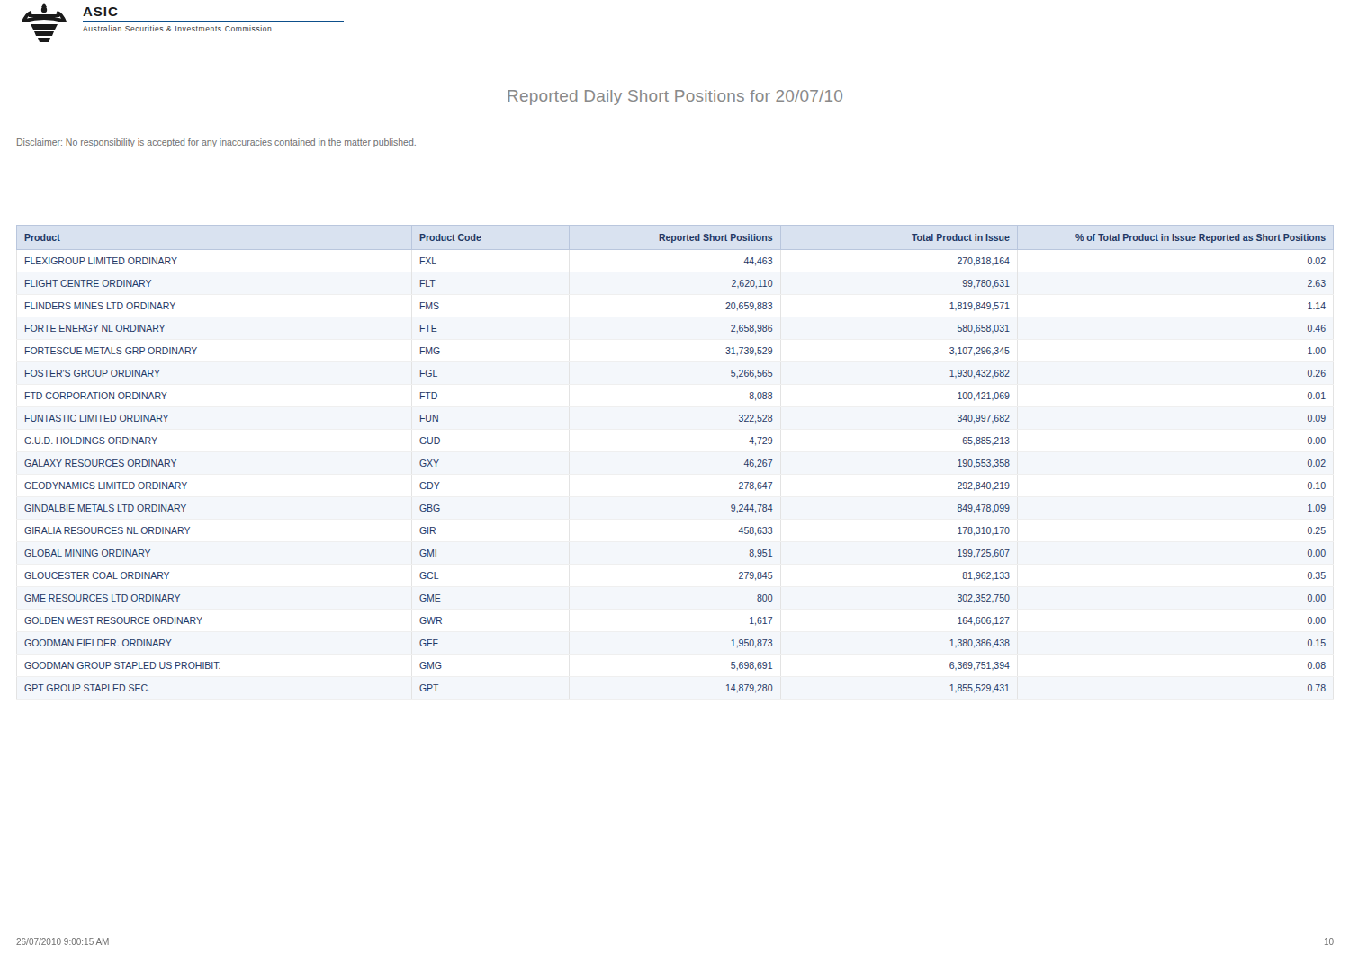ASIC
Australian Securities & Investments Commission
Reported Daily Short Positions for 20/07/10
Disclaimer: No responsibility is accepted for any inaccuracies contained in the matter published.
| Product | Product Code | Reported Short Positions | Total Product in Issue | % of Total Product in Issue Reported as Short Positions |
| --- | --- | --- | --- | --- |
| FLEXIGROUP LIMITED ORDINARY | FXL | 44,463 | 270,818,164 | 0.02 |
| FLIGHT CENTRE ORDINARY | FLT | 2,620,110 | 99,780,631 | 2.63 |
| FLINDERS MINES LTD ORDINARY | FMS | 20,659,883 | 1,819,849,571 | 1.14 |
| FORTE ENERGY NL ORDINARY | FTE | 2,658,986 | 580,658,031 | 0.46 |
| FORTESCUE METALS GRP ORDINARY | FMG | 31,739,529 | 3,107,296,345 | 1.00 |
| FOSTER'S GROUP ORDINARY | FGL | 5,266,565 | 1,930,432,682 | 0.26 |
| FTD CORPORATION ORDINARY | FTD | 8,088 | 100,421,069 | 0.01 |
| FUNTASTIC LIMITED ORDINARY | FUN | 322,528 | 340,997,682 | 0.09 |
| G.U.D. HOLDINGS ORDINARY | GUD | 4,729 | 65,885,213 | 0.00 |
| GALAXY RESOURCES ORDINARY | GXY | 46,267 | 190,553,358 | 0.02 |
| GEODYNAMICS LIMITED ORDINARY | GDY | 278,647 | 292,840,219 | 0.10 |
| GINDALBIE METALS LTD ORDINARY | GBG | 9,244,784 | 849,478,099 | 1.09 |
| GIRALIA RESOURCES NL ORDINARY | GIR | 458,633 | 178,310,170 | 0.25 |
| GLOBAL MINING ORDINARY | GMI | 8,951 | 199,725,607 | 0.00 |
| GLOUCESTER COAL ORDINARY | GCL | 279,845 | 81,962,133 | 0.35 |
| GME RESOURCES LTD ORDINARY | GME | 800 | 302,352,750 | 0.00 |
| GOLDEN WEST RESOURCE ORDINARY | GWR | 1,617 | 164,606,127 | 0.00 |
| GOODMAN FIELDER. ORDINARY | GFF | 1,950,873 | 1,380,386,438 | 0.15 |
| GOODMAN GROUP STAPLED US PROHIBIT. | GMG | 5,698,691 | 6,369,751,394 | 0.08 |
| GPT GROUP STAPLED SEC. | GPT | 14,879,280 | 1,855,529,431 | 0.78 |
26/07/2010 9:00:15 AM 10